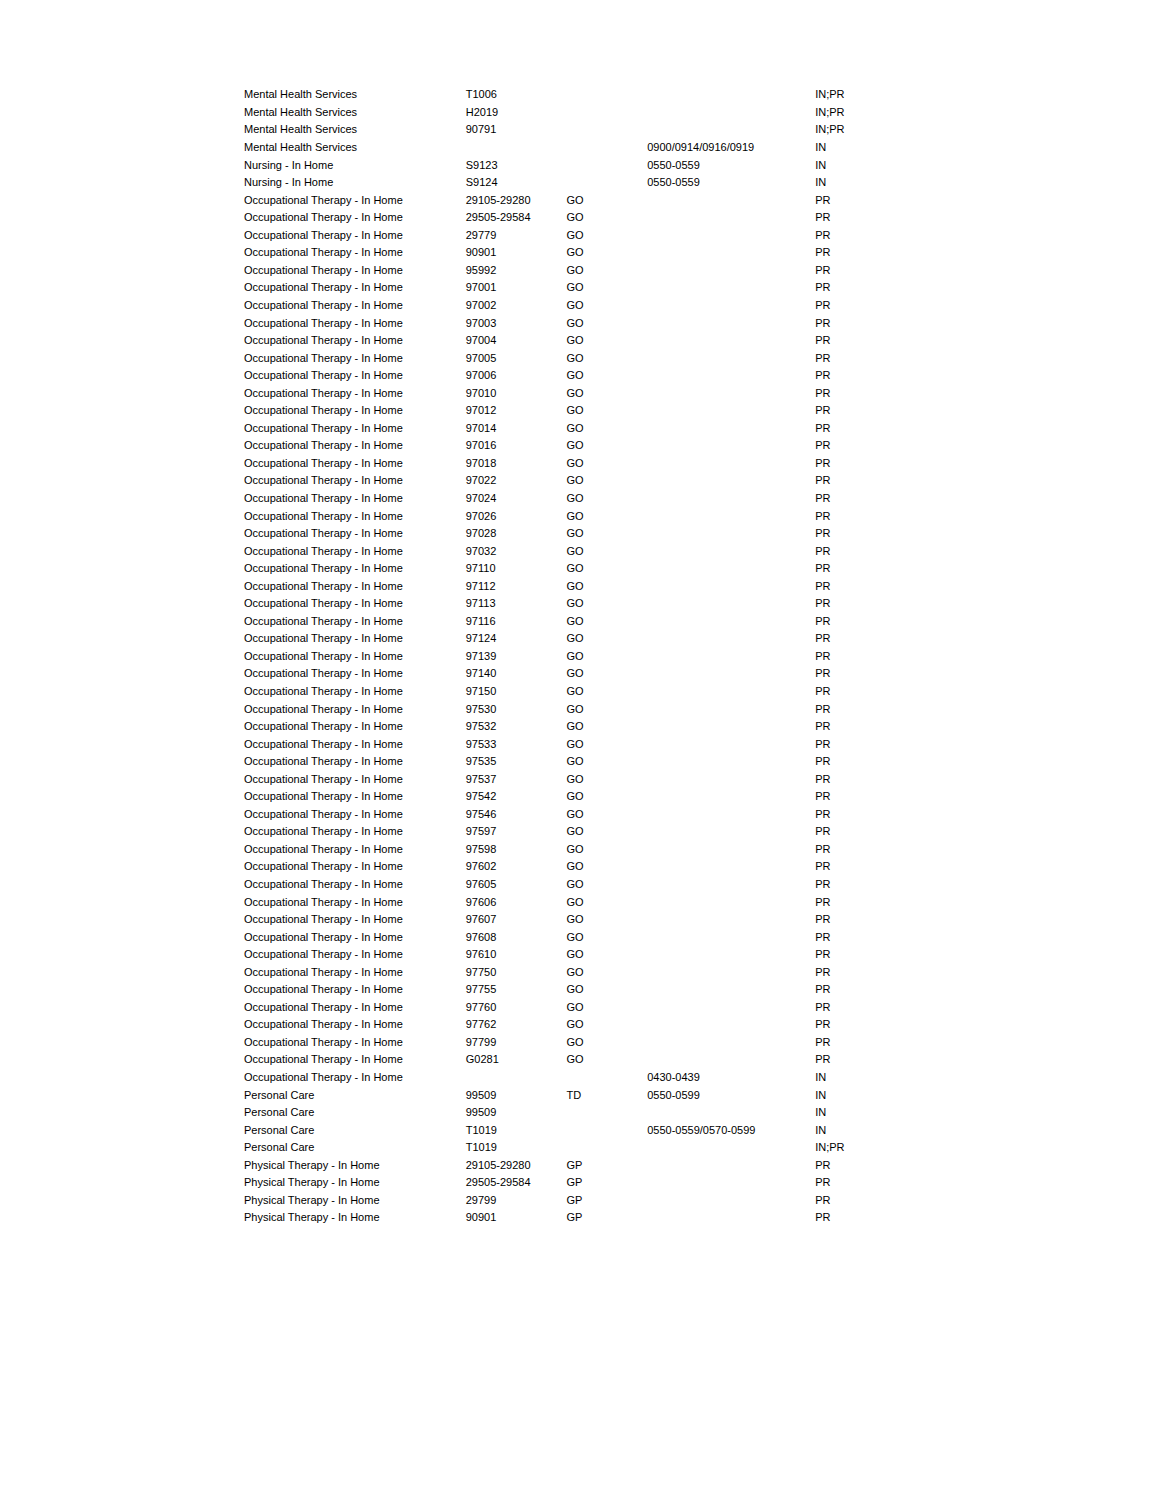| Mental Health Services | T1006 | | | IN;PR |
| Mental Health Services | H2019 | | | IN;PR |
| Mental Health Services | 90791 | | | IN;PR |
| Mental Health Services | | | 0900/0914/0916/0919 | IN |
| Nursing - In Home | S9123 | | 0550-0559 | IN |
| Nursing - In Home | S9124 | | 0550-0559 | IN |
| Occupational Therapy - In Home | 29105-29280 | GO | | PR |
| Occupational Therapy - In Home | 29505-29584 | GO | | PR |
| Occupational Therapy - In Home | 29779 | GO | | PR |
| Occupational Therapy - In Home | 90901 | GO | | PR |
| Occupational Therapy - In Home | 95992 | GO | | PR |
| Occupational Therapy - In Home | 97001 | GO | | PR |
| Occupational Therapy - In Home | 97002 | GO | | PR |
| Occupational Therapy - In Home | 97003 | GO | | PR |
| Occupational Therapy - In Home | 97004 | GO | | PR |
| Occupational Therapy - In Home | 97005 | GO | | PR |
| Occupational Therapy - In Home | 97006 | GO | | PR |
| Occupational Therapy - In Home | 97010 | GO | | PR |
| Occupational Therapy - In Home | 97012 | GO | | PR |
| Occupational Therapy - In Home | 97014 | GO | | PR |
| Occupational Therapy - In Home | 97016 | GO | | PR |
| Occupational Therapy - In Home | 97018 | GO | | PR |
| Occupational Therapy - In Home | 97022 | GO | | PR |
| Occupational Therapy - In Home | 97024 | GO | | PR |
| Occupational Therapy - In Home | 97026 | GO | | PR |
| Occupational Therapy - In Home | 97028 | GO | | PR |
| Occupational Therapy - In Home | 97032 | GO | | PR |
| Occupational Therapy - In Home | 97110 | GO | | PR |
| Occupational Therapy - In Home | 97112 | GO | | PR |
| Occupational Therapy - In Home | 97113 | GO | | PR |
| Occupational Therapy - In Home | 97116 | GO | | PR |
| Occupational Therapy - In Home | 97124 | GO | | PR |
| Occupational Therapy - In Home | 97139 | GO | | PR |
| Occupational Therapy - In Home | 97140 | GO | | PR |
| Occupational Therapy - In Home | 97150 | GO | | PR |
| Occupational Therapy - In Home | 97530 | GO | | PR |
| Occupational Therapy - In Home | 97532 | GO | | PR |
| Occupational Therapy - In Home | 97533 | GO | | PR |
| Occupational Therapy - In Home | 97535 | GO | | PR |
| Occupational Therapy - In Home | 97537 | GO | | PR |
| Occupational Therapy - In Home | 97542 | GO | | PR |
| Occupational Therapy - In Home | 97546 | GO | | PR |
| Occupational Therapy - In Home | 97597 | GO | | PR |
| Occupational Therapy - In Home | 97598 | GO | | PR |
| Occupational Therapy - In Home | 97602 | GO | | PR |
| Occupational Therapy - In Home | 97605 | GO | | PR |
| Occupational Therapy - In Home | 97606 | GO | | PR |
| Occupational Therapy - In Home | 97607 | GO | | PR |
| Occupational Therapy - In Home | 97608 | GO | | PR |
| Occupational Therapy - In Home | 97610 | GO | | PR |
| Occupational Therapy - In Home | 97750 | GO | | PR |
| Occupational Therapy - In Home | 97755 | GO | | PR |
| Occupational Therapy - In Home | 97760 | GO | | PR |
| Occupational Therapy - In Home | 97762 | GO | | PR |
| Occupational Therapy - In Home | 97799 | GO | | PR |
| Occupational Therapy - In Home | G0281 | GO | | PR |
| Occupational Therapy - In Home | | | 0430-0439 | IN |
| Personal Care | 99509 | TD | 0550-0599 | IN |
| Personal Care | 99509 | | | IN |
| Personal Care | T1019 | | 0550-0559/0570-0599 | IN |
| Personal Care | T1019 | | | IN;PR |
| Physical Therapy - In Home | 29105-29280 | GP | | PR |
| Physical Therapy - In Home | 29505-29584 | GP | | PR |
| Physical Therapy - In Home | 29799 | GP | | PR |
| Physical Therapy - In Home | 90901 | GP | | PR |